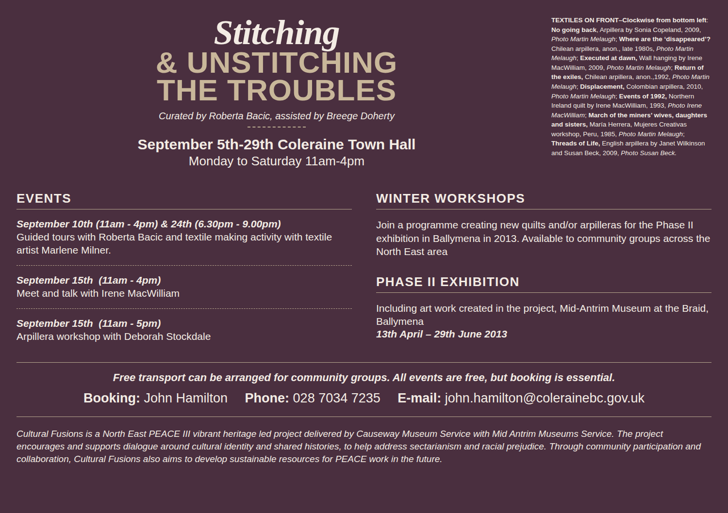Stitching & Unstitching the Troubles
Curated by Roberta Bacic, assisted by Breege Doherty
September 5th-29th Coleraine Town Hall
Monday to Saturday 11am-4pm
TEXTILES ON FRONT–Clockwise from bottom left: No going back, Arpillera by Sonia Copeland, 2009, Photo Martin Melaugh; Where are the ‘disappeared’? Chilean arpillera, anon., late 1980s, Photo Martin Melaugh; Executed at dawn, Wall hanging by Irene MacWilliam, 2009, Photo Martin Melaugh; Return of the exiles, Chilean arpillera, anon.,1992, Photo Martin Melaugh; Displacement, Colombian arpillera, 2010, Photo Martin Melaugh; Events of 1992, Northern Ireland quilt by Irene MacWilliam, 1993, Photo Irene MacWilliam; March of the miners’ wives, daughters and sisters, María Herrera, Mujeres Creativas workshop, Peru, 1985, Photo Martin Melaugh; Threads of Life, English arpillera by Janet Wilkinson and Susan Beck, 2009, Photo Susan Beck.
Events
September 10th (11am - 4pm) & 24th (6.30pm - 9.00pm)
Guided tours with Roberta Bacic and textile making activity with textile artist Marlene Milner.
September 15th (11am - 4pm)
Meet and talk with Irene MacWilliam
September 15th (11am - 5pm)
Arpillera workshop with Deborah Stockdale
Winter Workshops
Join a programme creating new quilts and/or arpilleras for the Phase II exhibition in Ballymena in 2013. Available to community groups across the North East area
Phase II Exhibition
Including art work created in the project, Mid-Antrim Museum at the Braid, Ballymena
13th April – 29th June 2013
Free transport can be arranged for community groups. All events are free, but booking is essential.
Booking: John Hamilton Phone: 028 7034 7235 E-mail: john.hamilton@colerainebc.gov.uk
Cultural Fusions is a North East PEACE III vibrant heritage led project delivered by Causeway Museum Service with Mid Antrim Museums Service. The project encourages and supports dialogue around cultural identity and shared histories, to help address sectarianism and racial prejudice. Through community participation and collaboration, Cultural Fusions also aims to develop sustainable resources for PEACE work in the future.